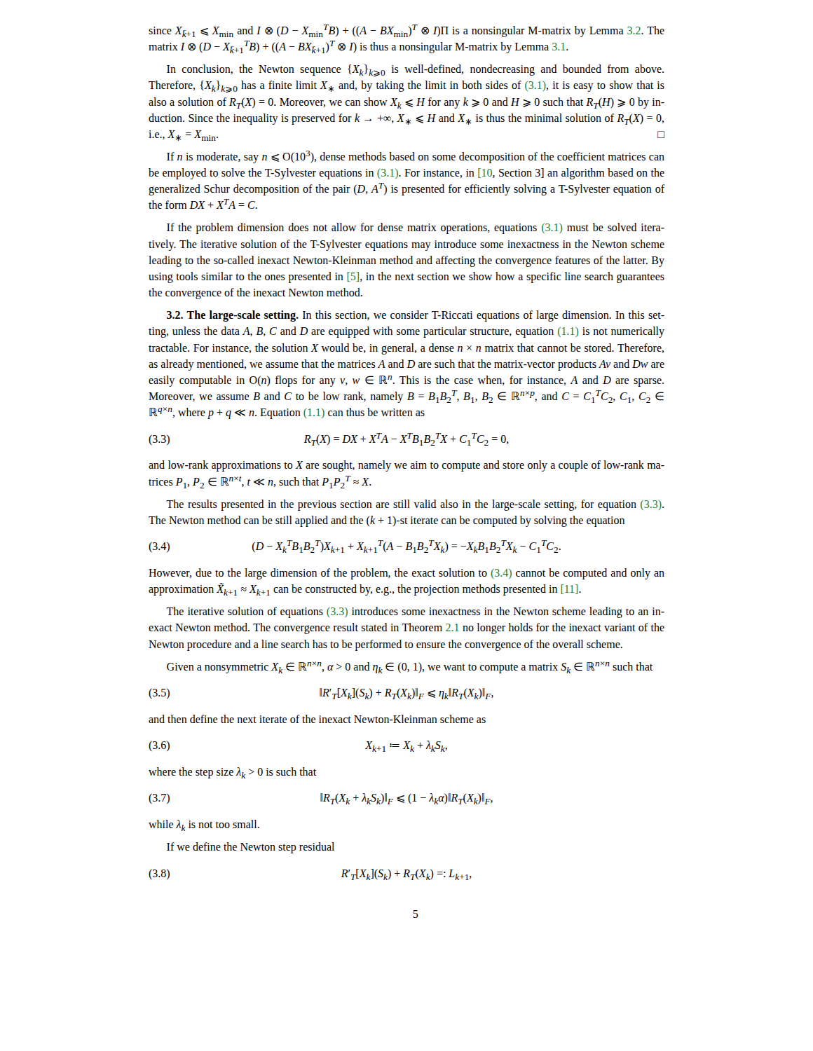since Xk̄+1 ⩽ Xmin and I ⊗ (D − XminTB) + ((A − BXmin)T ⊗ I)Π is a nonsingular M-matrix by Lemma 3.2. The matrix I ⊗ (D − Xk̄+1TB) + ((A − BXk̄+1)T ⊗ I) is thus a nonsingular M-matrix by Lemma 3.1.
In conclusion, the Newton sequence {Xk}k⩾0 is well-defined, nondecreasing and bounded from above. Therefore, {Xk}k⩾0 has a finite limit X∗ and, by taking the limit in both sides of (3.1), it is easy to show that is also a solution of RT(X) = 0. Moreover, we can show Xk ⩽ H for any k ⩾ 0 and H ⩾ 0 such that RT(H) ⩾ 0 by induction. Since the inequality is preserved for k → +∞, X∗ ⩽ H and X∗ is thus the minimal solution of RT(X) = 0, i.e., X∗ = Xmin. □
If n is moderate, say n ⩽ O(103), dense methods based on some decomposition of the coefficient matrices can be employed to solve the T-Sylvester equations in (3.1). For instance, in [10, Section 3] an algorithm based on the generalized Schur decomposition of the pair (D, AT) is presented for efficiently solving a T-Sylvester equation of the form DX + XTA = C.
If the problem dimension does not allow for dense matrix operations, equations (3.1) must be solved iteratively. The iterative solution of the T-Sylvester equations may introduce some inexactness in the Newton scheme leading to the so-called inexact Newton-Kleinman method and affecting the convergence features of the latter. By using tools similar to the ones presented in [5], in the next section we show how a specific line search guarantees the convergence of the inexact Newton method.
3.2. The large-scale setting. In this section, we consider T-Riccati equations of large dimension. In this setting, unless the data A, B, C and D are equipped with some particular structure, equation (1.1) is not numerically tractable. For instance, the solution X would be, in general, a dense n × n matrix that cannot be stored. Therefore, as already mentioned, we assume that the matrices A and D are such that the matrix-vector products Av and Dw are easily computable in O(n) flops for any v, w ∈ ℝn. This is the case when, for instance, A and D are sparse. Moreover, we assume B and C to be low rank, namely B = B1B2T, B1, B2 ∈ ℝn×p, and C = C1TC2, C1, C2 ∈ ℝq×n, where p + q ≪ n. Equation (1.1) can thus be written as
(3.3) RT(X) = DX + XTA − XTB1B2TX + C1TC2 = 0,
and low-rank approximations to X are sought, namely we aim to compute and store only a couple of low-rank matrices P1, P2 ∈ ℝn×t, t ≪ n, such that P1P2T ≈ X.
The results presented in the previous section are still valid also in the large-scale setting, for equation (3.3). The Newton method can be still applied and the (k + 1)-st iterate can be computed by solving the equation
(3.4) (D − XkTB1B2T)Xk+1 + Xk+1T(A − B1B2TXk) = −XkB1B2TXk − C1TC2.
However, due to the large dimension of the problem, the exact solution to (3.4) cannot be computed and only an approximation X̃k+1 ≈ Xk+1 can be constructed by, e.g., the projection methods presented in [11].
The iterative solution of equations (3.3) introduces some inexactness in the Newton scheme leading to an inexact Newton method. The convergence result stated in Theorem 2.1 no longer holds for the inexact variant of the Newton procedure and a line search has to be performed to ensure the convergence of the overall scheme.
Given a nonsymmetric Xk ∈ ℝn×n, α > 0 and ηk ∈ (0, 1), we want to compute a matrix Sk ∈ ℝn×n such that
(3.5) ‖R′T[Xk](Sk) + RT(Xk)‖F ⩽ ηk‖RT(Xk)‖F,
and then define the next iterate of the inexact Newton-Kleinman scheme as
(3.6) Xk+1 ≔ Xk + λkSk,
where the step size λk > 0 is such that
(3.7) ‖RT(Xk + λkSk)‖F ⩽ (1 − λkα)‖RT(Xk)‖F,
while λk is not too small.
If we define the Newton step residual
(3.8) R′T[Xk](Sk) + RT(Xk) =: Lk+1,
5